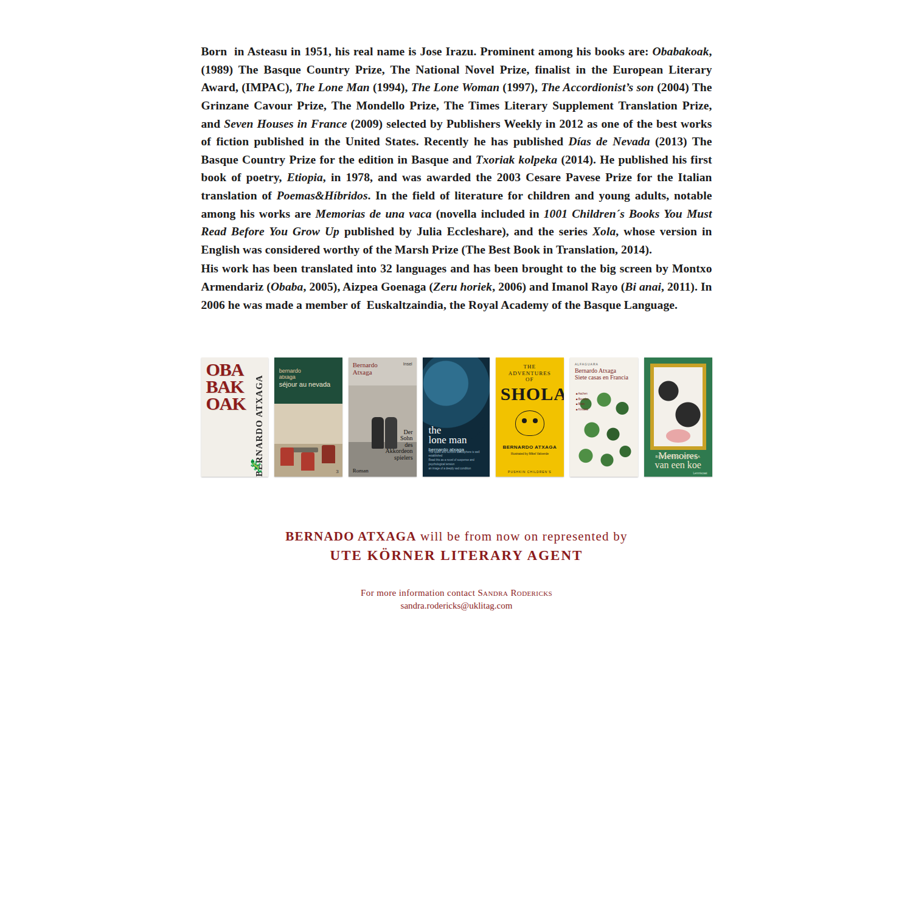Born in Asteasu in 1951, his real name is Jose Irazu. Prominent among his books are: Obabakoak, (1989) The Basque Country Prize, The National Novel Prize, finalist in the European Literary Award, (IMPAC), The Lone Man (1994), The Lone Woman (1997), The Accordionist’s son (2004) The Grinzane Cavour Prize, The Mondello Prize, The Times Literary Supplement Translation Prize, and Seven Houses in France (2009) selected by Publishers Weekly in 2012 as one of the best works of fiction published in the United States. Recently he has published Días de Nevada (2013) The Basque Country Prize for the edition in Basque and Txoriak kolpeka (2014). He published his first book of poetry, Etiopia, in 1978, and was awarded the 2003 Cesare Pavese Prize for the Italian translation of Poemas&Híbridos. In the field of literature for children and young adults, notable among his works are Memorias de una vaca (novella included in 1001 Children´s Books You Must Read Before You Grow Up published by Julia Eccleshare), and the series Xola, whose version in English was considered worthy of the Marsh Prize (The Best Book in Translation, 2014).
His work has been translated into 32 languages and has been brought to the big screen by Montxo Armendariz (Obaba, 2005), Aizpea Goenaga (Zeru horiek, 2006) and Imanol Rayo (Bi anai, 2011). In 2006 he was made a member of Euskaltzaindia, the Royal Academy of the Basque Language.
OBA
BAK
OAK
BERNARDO ATXAGA
🦎
bernardo
atxaga
séjour au nevada
3
Bernardo
Atxaga
Insel
Der
Sohn
des
Akkordeon
spielers
Roman
the
lone man
bernardo atxaga
The spare and sombre atmosphere is well established
Read this as a novel of suspense and psychological tension
an image of a deeply sad condition
THE
ADVENTURES
OF
SHOLA
BERNARDO ATXAGA
Illustrated by Mikel Valverde
PUSHKIN CHILDREN’S
ALFAGUARA
Bernardo Atxaga
Siete casas en Francia
Aachen
Bourdon
Biran
Kinsasa
BERNARDO ATXAGA
Memoires
van een koe
Lemniscaat
BERNADO ATXAGA will be from now on represented by
UTE KÖRNER LITERARY AGENT
For more information contact Sandra Rodericks
sandra.rodericks@uklitag.com